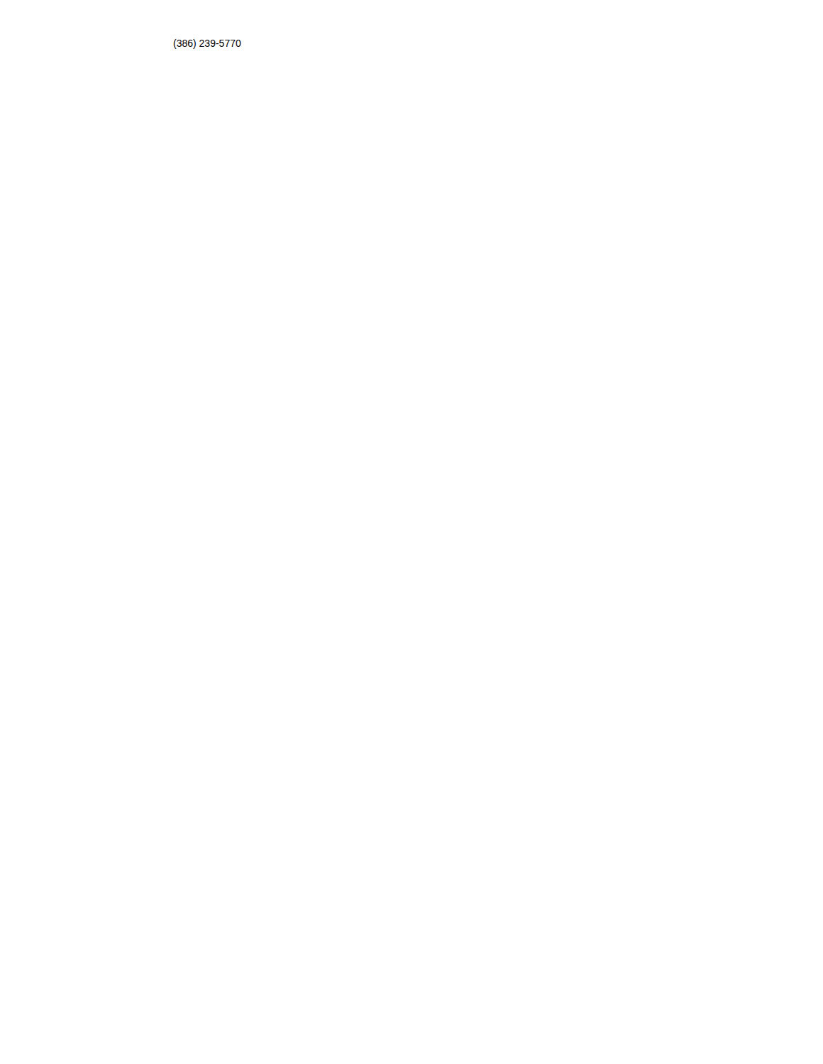(386) 239-5770